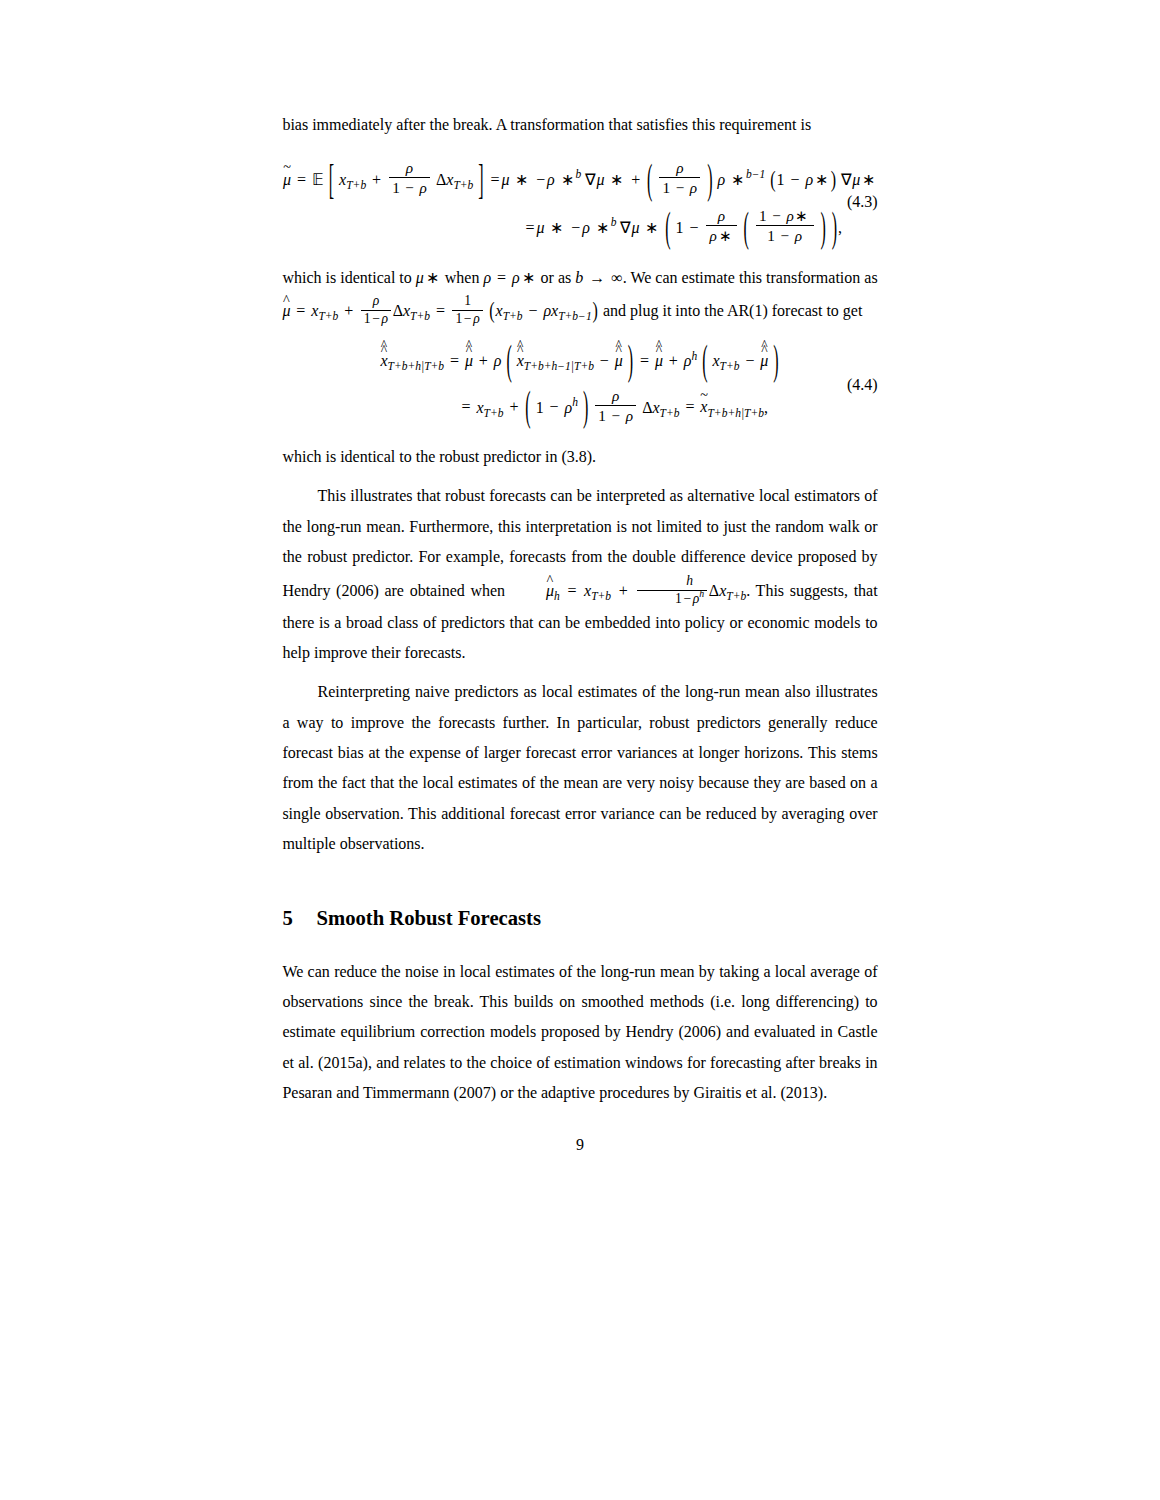bias immediately after the break. A transformation that satisfies this requirement is
μ = 𝔼 [ xT+b + ρ 1 − ρ ΔxT+b ] =μ ∗ −ρ ∗b ∇μ ∗ + ( ρ 1 − ρ ) ρ ∗b−1 (1 − ρ∗) ∇μ∗ μ = 𝔼 [ xT+b + ρ 1 − ρ ΔxT+b ] =μ ∗ −ρ ∗b ∇μ ∗ ( 1 − ρρ∗ ( 1 − ρ∗1 − ρ ) ),
(4.3)
which is identical to μ∗ when ρ = ρ∗ or as b → ∞. We can estimate this transformation as μ = xT+b + ρ 1−ρ ΔxT+b = 11−ρ (xT+b − ρxT+b−1) and plug it into the AR(1) forecast to get
xT+b+h|T+b = μ + ρ ( xT+b+h−1|T+b − μ ) = μ + ρh ( xT+b − μ ) xT+b+h|T+b = xT+b + ( 1 − ρh ) ρ 1 − ρ ΔxT+b = xT+b+h|T+b,
(4.4)
which is identical to the robust predictor in (3.8).
This illustrates that robust forecasts can be interpreted as alternative local estimators of the long-run mean. Furthermore, this interpretation is not limited to just the random walk or the robust predictor. For example, forecasts from the double difference device proposed by Hendry (2006) are obtained when μh = xT+b + h 1−ρh ΔxT+b. This suggests, that there is a broad class of predictors that can be embedded into policy or economic models to help improve their forecasts.
Reinterpreting naive predictors as local estimates of the long-run mean also illustrates a way to improve the forecasts further. In particular, robust predictors generally reduce forecast bias at the expense of larger forecast error variances at longer horizons. This stems from the fact that the local estimates of the mean are very noisy because they are based on a single observation. This additional forecast error variance can be reduced by averaging over multiple observations.
5 Smooth Robust Forecasts
We can reduce the noise in local estimates of the long-run mean by taking a local average of observations since the break. This builds on smoothed methods (i.e. long differencing) to estimate equilibrium correction models proposed by Hendry (2006) and evaluated in Castle et al. (2015a), and relates to the choice of estimation windows for forecasting after breaks in Pesaran and Timmermann (2007) or the adaptive procedures by Giraitis et al. (2013).
9